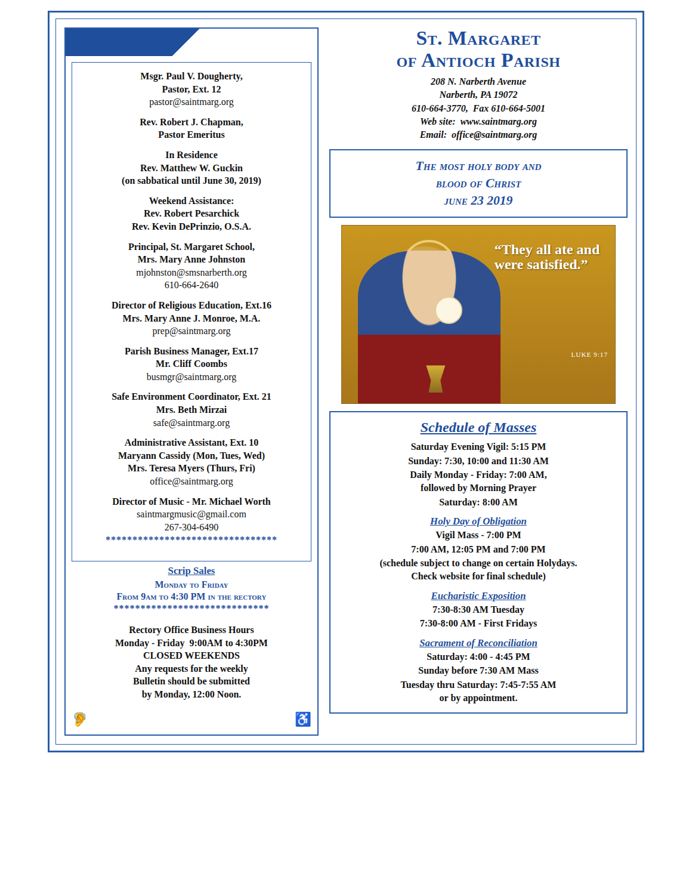Msgr. Paul V. Dougherty,
Pastor, Ext. 12
pastor@saintmarg.org
Rev. Robert J. Chapman,
Pastor Emeritus
In Residence
Rev. Matthew W. Guckin
(on sabbatical until June 30, 2019)
Weekend Assistance:
Rev. Robert Pesarchick
Rev. Kevin DePrinzio, O.S.A.
Principal, St. Margaret School,
Mrs. Mary Anne Johnston
mjohnston@smsnarberth.org
610-664-2640
Director of Religious Education, Ext.16
Mrs. Mary Anne J. Monroe, M.A.
prep@saintmarg.org
Parish Business Manager, Ext.17
Mr. Cliff Coombs
busmgr@saintmarg.org
Safe Environment Coordinator, Ext. 21
Mrs. Beth Mirzai
safe@saintmarg.org
Administrative Assistant, Ext. 10
Maryann Cassidy (Mon, Tues, Wed)
Mrs. Teresa Myers (Thurs, Fri)
office@saintmarg.org
Director of Music - Mr. Michael Worth
saintmargmusic@gmail.com
267-304-6490
********************************
Scrip Sales
Monday to Friday
From 9am to 4:30 PM in the rectory
*****************************
Rectory Office Business Hours
Monday - Friday 9:00AM to 4:30PM
CLOSED WEEKENDS
Any requests for the weekly
Bulletin should be submitted
by Monday, 12:00 Noon.
🦻 ♿
St. Margaret
of Antioch Parish
208 N. Narberth Avenue
Narberth, PA 19072
610-664-3770, Fax 610-664-5001
Web site: www.saintmarg.org
Email: office@saintmarg.org
The most holy body and
blood of Christ
june 23 2019
“They all ate and were satisfied.”
LUKE 9:17
Schedule of Masses
Saturday Evening Vigil: 5:15 PM
Sunday: 7:30, 10:00 and 11:30 AM
Daily Monday - Friday: 7:00 AM,
followed by Morning Prayer
Saturday: 8:00 AM
Holy Day of Obligation
Vigil Mass - 7:00 PM
7:00 AM, 12:05 PM and 7:00 PM
(schedule subject to change on certain Holydays.
Check website for final schedule)
Eucharistic Exposition
7:30-8:30 AM Tuesday
7:30-8:00 AM - First Fridays
Sacrament of Reconciliation
Saturday: 4:00 - 4:45 PM
Sunday before 7:30 AM Mass
Tuesday thru Saturday: 7:45-7:55 AM
or by appointment.